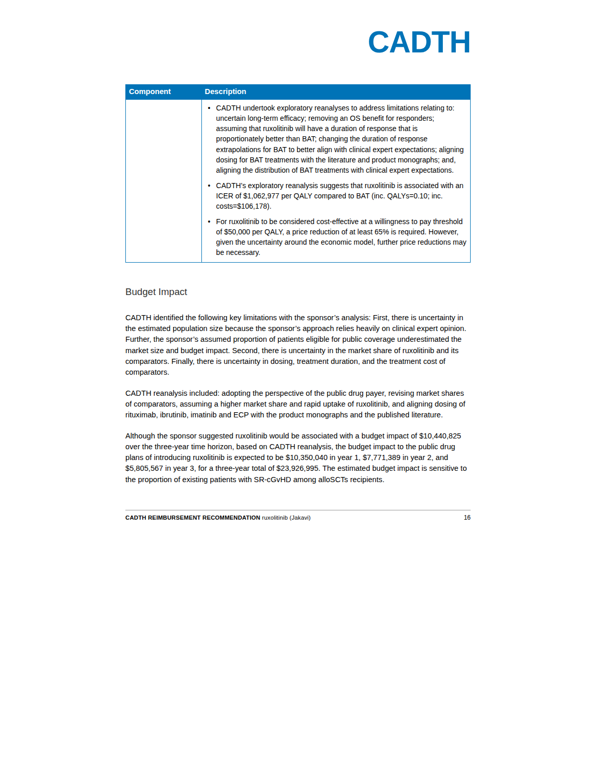CADTH
| Component | Description |
| --- | --- |
| | CADTH undertook exploratory reanalyses to address limitations relating to: uncertain long-term efficacy; removing an OS benefit for responders; assuming that ruxolitinib will have a duration of response that is proportionately better than BAT; changing the duration of response extrapolations for BAT to better align with clinical expert expectations; aligning dosing for BAT treatments with the literature and product monographs; and, aligning the distribution of BAT treatments with clinical expert expectations. CADTH’s exploratory reanalysis suggests that ruxolitinib is associated with an ICER of $1,062,977 per QALY compared to BAT (inc. QALYs=0.10; inc. costs=$106,178). For ruxolitinib to be considered cost-effective at a willingness to pay threshold of $50,000 per QALY, a price reduction of at least 65% is required. However, given the uncertainty around the economic model, further price reductions may be necessary. |
Budget Impact
CADTH identified the following key limitations with the sponsor’s analysis: First, there is uncertainty in the estimated population size because the sponsor’s approach relies heavily on clinical expert opinion. Further, the sponsor’s assumed proportion of patients eligible for public coverage underestimated the market size and budget impact. Second, there is uncertainty in the market share of ruxolitinib and its comparators. Finally, there is uncertainty in dosing, treatment duration, and the treatment cost of comparators.
CADTH reanalysis included: adopting the perspective of the public drug payer, revising market shares of comparators, assuming a higher market share and rapid uptake of ruxolitinib, and aligning dosing of rituximab, ibrutinib, imatinib and ECP with the product monographs and the published literature.
Although the sponsor suggested ruxolitinib would be associated with a budget impact of $10,440,825 over the three-year time horizon, based on CADTH reanalysis, the budget impact to the public drug plans of introducing ruxolitinib is expected to be $10,350,040 in year 1, $7,771,389 in year 2, and $5,805,567 in year 3, for a three-year total of $23,926,995. The estimated budget impact is sensitive to the proportion of existing patients with SR-cGvHD among alloSCTs recipients.
CADTH REIMBURSEMENT RECOMMENDATION ruxolitinib (Jakavi)
16